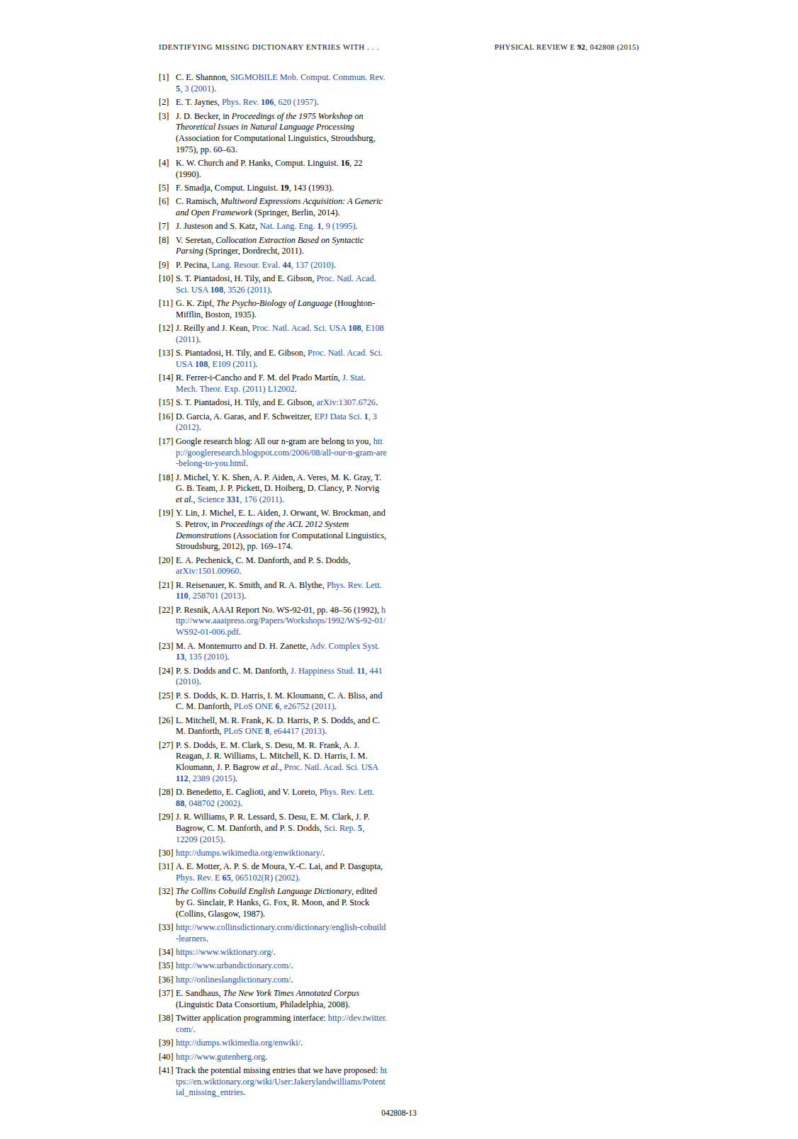Identifying missing dictionary entries with . . .
Physical Review E 92, 042808 (2015)
[1] C. E. Shannon, SIGMOBILE Mob. Comput. Commun. Rev. 5, 3 (2001).
[2] E. T. Jaynes, Phys. Rev. 106, 620 (1957).
[3] J. D. Becker, in Proceedings of the 1975 Workshop on Theoretical Issues in Natural Language Processing (Association for Computational Linguistics, Stroudsburg, 1975), pp. 60–63.
[4] K. W. Church and P. Hanks, Comput. Linguist. 16, 22 (1990).
[5] F. Smadja, Comput. Linguist. 19, 143 (1993).
[6] C. Ramisch, Multiword Expressions Acquisition: A Generic and Open Framework (Springer, Berlin, 2014).
[7] J. Justeson and S. Katz, Nat. Lang. Eng. 1, 9 (1995).
[8] V. Seretan, Collocation Extraction Based on Syntactic Parsing (Springer, Dordrecht, 2011).
[9] P. Pecina, Lang. Resour. Eval. 44, 137 (2010).
[10] S. T. Piantadosi, H. Tily, and E. Gibson, Proc. Natl. Acad. Sci. USA 108, 3526 (2011).
[11] G. K. Zipf, The Psycho-Biology of Language (Houghton-Mifflin, Boston, 1935).
[12] J. Reilly and J. Kean, Proc. Natl. Acad. Sci. USA 108, E108 (2011).
[13] S. Piantadosi, H. Tily, and E. Gibson, Proc. Natl. Acad. Sci. USA 108, E109 (2011).
[14] R. Ferrer-i-Cancho and F. M. del Prado Martín, J. Stat. Mech. Theor. Exp. (2011) L12002.
[15] S. T. Piantadosi, H. Tily, and E. Gibson, arXiv:1307.6726.
[16] D. Garcia, A. Garas, and F. Schweitzer, EPJ Data Sci. 1, 3 (2012).
[17] Google research blog: All our n-gram are belong to you, http://googleresearch.blogspot.com/2006/08/all-our-n-gram-are-belong-to-you.html.
[18] J. Michel, Y. K. Shen, A. P. Aiden, A. Veres, M. K. Gray, T. G. B. Team, J. P. Pickett, D. Hoiberg, D. Clancy, P. Norvig et al., Science 331, 176 (2011).
[19] Y. Lin, J. Michel, E. L. Aiden, J. Orwant, W. Brockman, and S. Petrov, in Proceedings of the ACL 2012 System Demonstrations (Association for Computational Linguistics, Stroudsburg, 2012), pp. 169–174.
[20] E. A. Pechenick, C. M. Danforth, and P. S. Dodds, arXiv:1501.00960.
[21] R. Reisenauer, K. Smith, and R. A. Blythe, Phys. Rev. Lett. 110, 258701 (2013).
[22] P. Resnik, AAAI Report No. WS-92-01, pp. 48–56 (1992), http://www.aaaipress.org/Papers/Workshops/1992/WS-92-01/WS92-01-006.pdf.
[23] M. A. Montemurro and D. H. Zanette, Adv. Complex Syst. 13, 135 (2010).
[24] P. S. Dodds and C. M. Danforth, J. Happiness Stud. 11, 441 (2010).
[25] P. S. Dodds, K. D. Harris, I. M. Kloumann, C. A. Bliss, and C. M. Danforth, PLoS ONE 6, e26752 (2011).
[26] L. Mitchell, M. R. Frank, K. D. Harris, P. S. Dodds, and C. M. Danforth, PLoS ONE 8, e64417 (2013).
[27] P. S. Dodds, E. M. Clark, S. Desu, M. R. Frank, A. J. Reagan, J. R. Williams, L. Mitchell, K. D. Harris, I. M. Kloumann, J. P. Bagrow et al., Proc. Natl. Acad. Sci. USA 112, 2389 (2015).
[28] D. Benedetto, E. Caglioti, and V. Loreto, Phys. Rev. Lett. 88, 048702 (2002).
[29] J. R. Williams, P. R. Lessard, S. Desu, E. M. Clark, J. P. Bagrow, C. M. Danforth, and P. S. Dodds, Sci. Rep. 5, 12209 (2015).
[30] http://dumps.wikimedia.org/enwiktionary/.
[31] A. E. Motter, A. P. S. de Moura, Y.-C. Lai, and P. Dasgupta, Phys. Rev. E 65, 065102(R) (2002).
[32] The Collins Cobuild English Language Dictionary, edited by G. Sinclair, P. Hanks, G. Fox, R. Moon, and P. Stock (Collins, Glasgow, 1987).
[33] http://www.collinsdictionary.com/dictionary/english-cobuild-learners.
[34] https://www.wiktionary.org/.
[35] http://www.urbandictionary.com/.
[36] http://onlineslangdictionary.com/.
[37] E. Sandhaus, The New York Times Annotated Corpus (Linguistic Data Consortium, Philadelphia, 2008).
[38] Twitter application programming interface: http://dev.twitter.com/.
[39] http://dumps.wikimedia.org/enwiki/.
[40] http://www.gutenberg.org.
[41] Track the potential missing entries that we have proposed: https://en.wiktionary.org/wiki/User:Jakerylandwilliams/Potential_missing_entries.
042808-13